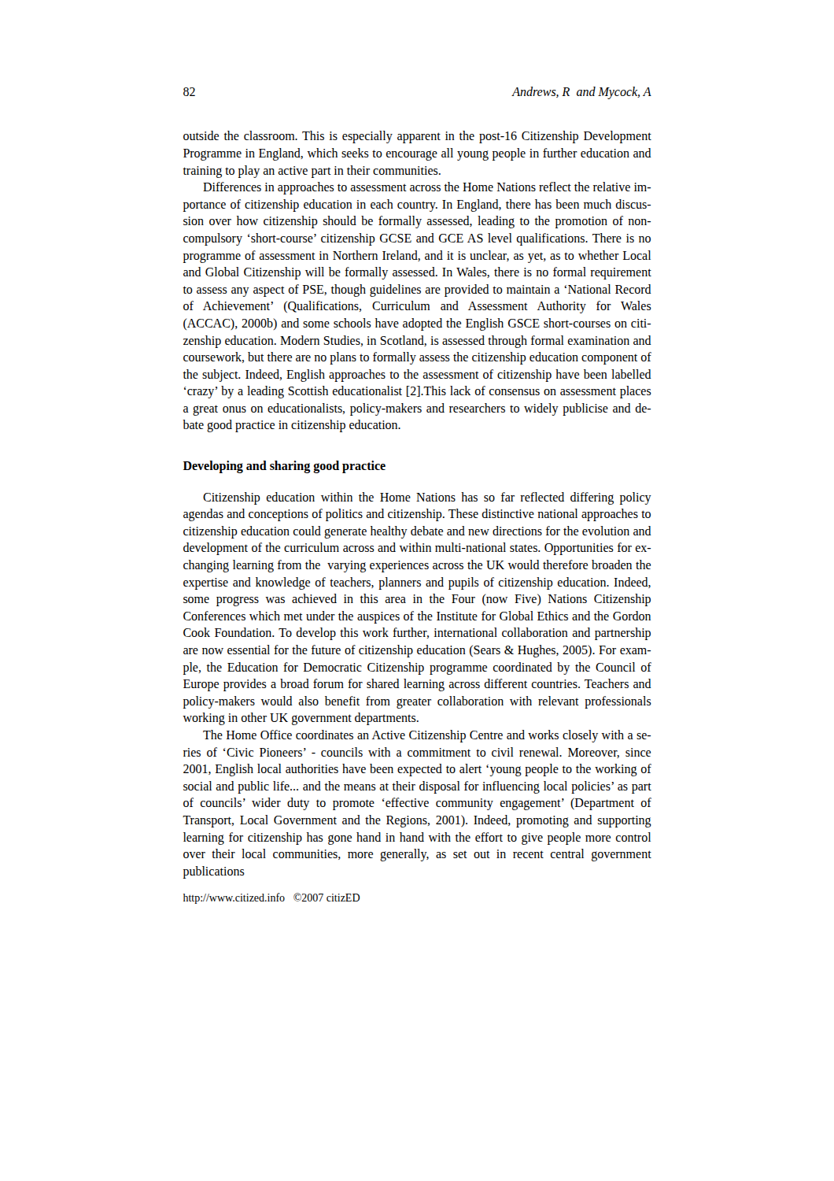82 Andrews, R and Mycock, A
outside the classroom. This is especially apparent in the post-16 Citizenship Development Programme in England, which seeks to encourage all young people in further education and training to play an active part in their communities.
Differences in approaches to assessment across the Home Nations reflect the relative importance of citizenship education in each country. In England, there has been much discussion over how citizenship should be formally assessed, leading to the promotion of non-compulsory ‘short-course’ citizenship GCSE and GCE AS level qualifications. There is no programme of assessment in Northern Ireland, and it is unclear, as yet, as to whether Local and Global Citizenship will be formally assessed. In Wales, there is no formal requirement to assess any aspect of PSE, though guidelines are provided to maintain a ‘National Record of Achievement’ (Qualifications, Curriculum and Assessment Authority for Wales (ACCAC), 2000b) and some schools have adopted the English GSCE short-courses on citizenship education. Modern Studies, in Scotland, is assessed through formal examination and coursework, but there are no plans to formally assess the citizenship education component of the subject. Indeed, English approaches to the assessment of citizenship have been labelled ‘crazy’ by a leading Scottish educationalist [2].This lack of consensus on assessment places a great onus on educationalists, policy-makers and researchers to widely publicise and debate good practice in citizenship education.
Developing and sharing good practice
Citizenship education within the Home Nations has so far reflected differing policy agendas and conceptions of politics and citizenship. These distinctive national approaches to citizenship education could generate healthy debate and new directions for the evolution and development of the curriculum across and within multi-national states. Opportunities for exchanging learning from the varying experiences across the UK would therefore broaden the expertise and knowledge of teachers, planners and pupils of citizenship education. Indeed, some progress was achieved in this area in the Four (now Five) Nations Citizenship Conferences which met under the auspices of the Institute for Global Ethics and the Gordon Cook Foundation. To develop this work further, international collaboration and partnership are now essential for the future of citizenship education (Sears & Hughes, 2005). For example, the Education for Democratic Citizenship programme coordinated by the Council of Europe provides a broad forum for shared learning across different countries. Teachers and policy-makers would also benefit from greater collaboration with relevant professionals working in other UK government departments.
The Home Office coordinates an Active Citizenship Centre and works closely with a series of ‘Civic Pioneers’ - councils with a commitment to civil renewal. Moreover, since 2001, English local authorities have been expected to alert ‘young people to the working of social and public life... and the means at their disposal for influencing local policies’ as part of councils’ wider duty to promote ‘effective community engagement’ (Department of Transport, Local Government and the Regions, 2001). Indeed, promoting and supporting learning for citizenship has gone hand in hand with the effort to give people more control over their local communities, more generally, as set out in recent central government publications
http://www.citized.info ©2007 citizED